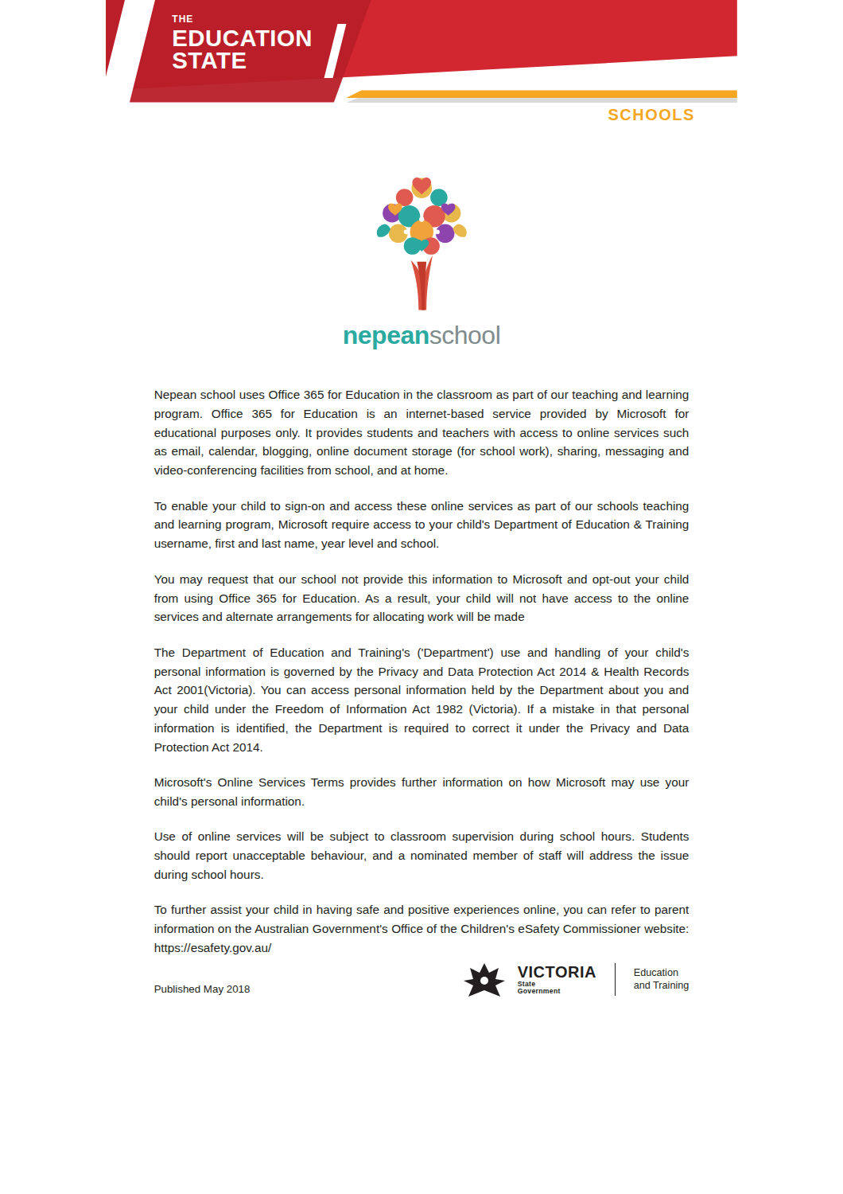The Education State
SCHOOLS
nepean school
Nepean school uses Office 365 for Education in the classroom as part of our teaching and learning program. Office 365 for Education is an internet-based service provided by Microsoft for educational purposes only. It provides students and teachers with access to online services such as email, calendar, blogging, online document storage (for school work), sharing, messaging and video-conferencing facilities from school, and at home.
To enable your child to sign-on and access these online services as part of our schools teaching and learning program, Microsoft require access to your child's Department of Education & Training username, first and last name, year level and school.
You may request that our school not provide this information to Microsoft and opt-out your child from using Office 365 for Education. As a result, your child will not have access to the online services and alternate arrangements for allocating work will be made
The Department of Education and Training's ('Department') use and handling of your child's personal information is governed by the Privacy and Data Protection Act 2014 & Health Records Act 2001(Victoria). You can access personal information held by the Department about you and your child under the Freedom of Information Act 1982 (Victoria). If a mistake in that personal information is identified, the Department is required to correct it under the Privacy and Data Protection Act 2014.
Microsoft's Online Services Terms provides further information on how Microsoft may use your child's personal information.
Use of online services will be subject to classroom supervision during school hours. Students should report unacceptable behaviour, and a nominated member of staff will address the issue during school hours.
To further assist your child in having safe and positive experiences online, you can refer to parent information on the Australian Government's Office of the Children's eSafety Commissioner website: https://esafety.gov.au/
Published May 2018
VICTORIA
State
Government
Education
and Training